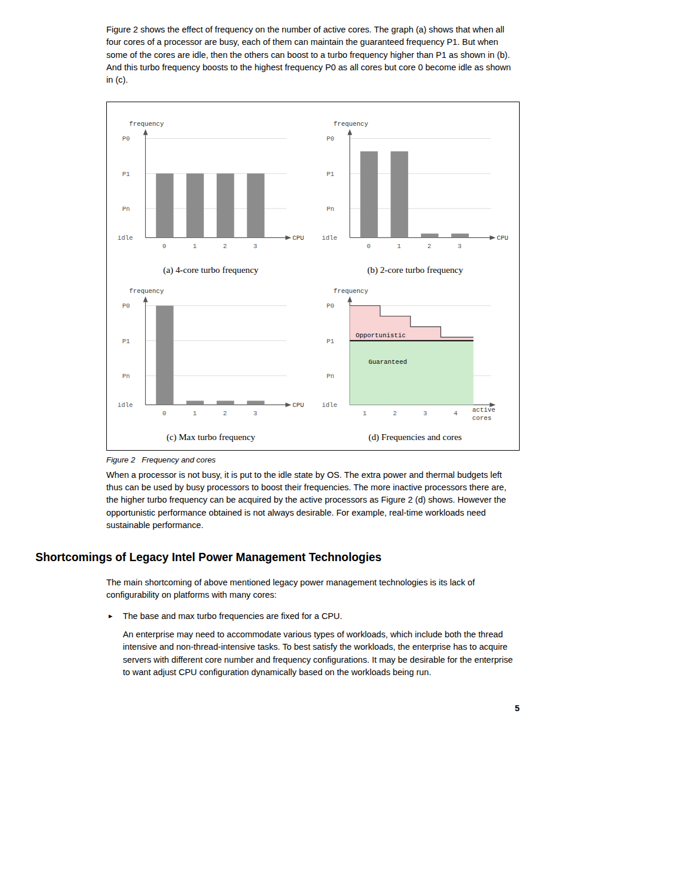Figure 2 shows the effect of frequency on the number of active cores. The graph (a) shows that when all four cores of a processor are busy, each of them can maintain the guaranteed frequency P1. But when some of the cores are idle, then the others can boost to a turbo frequency higher than P1 as shown in (b). And this turbo frequency boosts to the highest frequency P0 as all cores but core 0 become idle as shown in (c).
P0 P1 Pn idle frequency CPU 0 1 2 3
(a) 4-core turbo frequency
P0 P1 Pn idle frequency CPU 0 1 2 3
(b) 2-core turbo frequency
P0 P1 Pn idle frequency CPU 0 1 2 3
(c) Max turbo frequency
P0 P1 Pn idle frequency active cores Opportunistic Guaranteed 1 2 3 4
(d) Frequencies and cores
Figure 2 Frequency and cores
When a processor is not busy, it is put to the idle state by OS. The extra power and thermal budgets left thus can be used by busy processors to boost their frequencies. The more inactive processors there are, the higher turbo frequency can be acquired by the active processors as Figure 2 (d) shows. However the opportunistic performance obtained is not always desirable. For example, real-time workloads need sustainable performance.
Shortcomings of Legacy Intel Power Management Technologies
The main shortcoming of above mentioned legacy power management technologies is its lack of configurability on platforms with many cores:
The base and max turbo frequencies are fixed for a CPU.
An enterprise may need to accommodate various types of workloads, which include both the thread intensive and non-thread-intensive tasks. To best satisfy the workloads, the enterprise has to acquire servers with different core number and frequency configurations. It may be desirable for the enterprise to want adjust CPU configuration dynamically based on the workloads being run.
5